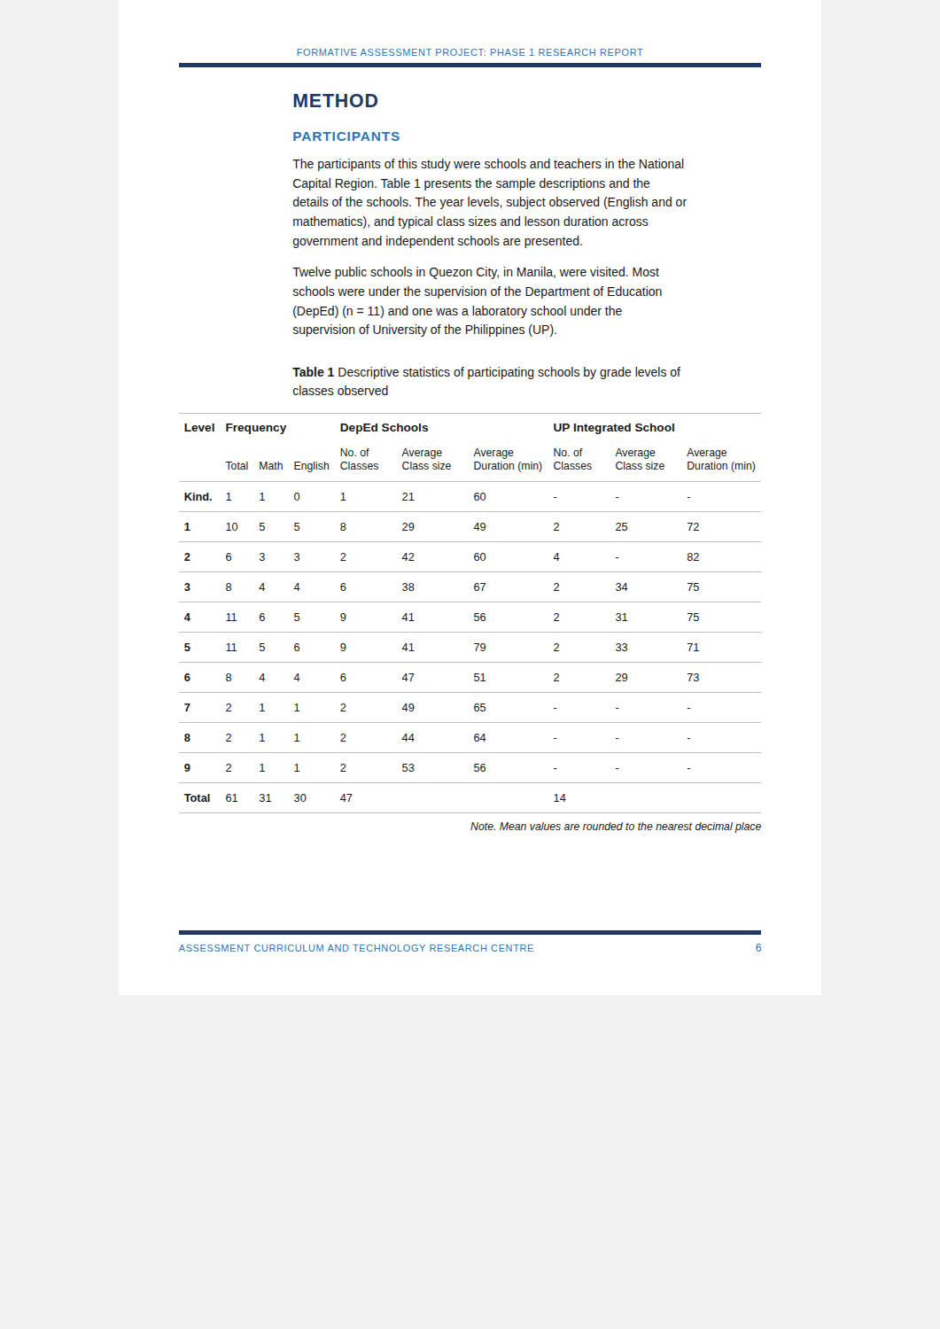Formative Assessment Project: Phase 1 Research Report
METHOD
Participants
The participants of this study were schools and teachers in the National Capital Region. Table 1 presents the sample descriptions and the details of the schools. The year levels, subject observed (English and or mathematics), and typical class sizes and lesson duration across government and independent schools are presented.
Twelve public schools in Quezon City, in Manila, were visited. Most schools were under the supervision of the Department of Education (DepEd) (n = 11) and one was a laboratory school under the supervision of University of the Philippines (UP).
Table 1 Descriptive statistics of participating schools by grade levels of classes observed
Note. Mean values are rounded to the nearest decimal place
| Level | Frequency | DepEd Schools | UP Integrated School |
| --- | --- | --- | --- |
| | Total | Math | English | No. of Classes | Average Class size | Average Duration (min) | No. of Classes | Average Class size | Average Duration (min) |
| Kind. | 1 | 1 | 0 | 1 | 21 | 60 | - | - | - |
| 1 | 10 | 5 | 5 | 8 | 29 | 49 | 2 | 25 | 72 |
| 2 | 6 | 3 | 3 | 2 | 42 | 60 | 4 | - | 82 |
| 3 | 8 | 4 | 4 | 6 | 38 | 67 | 2 | 34 | 75 |
| 4 | 11 | 6 | 5 | 9 | 41 | 56 | 2 | 31 | 75 |
| 5 | 11 | 5 | 6 | 9 | 41 | 79 | 2 | 33 | 71 |
| 6 | 8 | 4 | 4 | 6 | 47 | 51 | 2 | 29 | 73 |
| 7 | 2 | 1 | 1 | 2 | 49 | 65 | - | - | - |
| 8 | 2 | 1 | 1 | 2 | 44 | 64 | - | - | - |
| 9 | 2 | 1 | 1 | 2 | 53 | 56 | - | - | - |
| Total | 61 | 31 | 30 | 47 | | | 14 | | |
Assessment Curriculum and Technology Research Centre 6